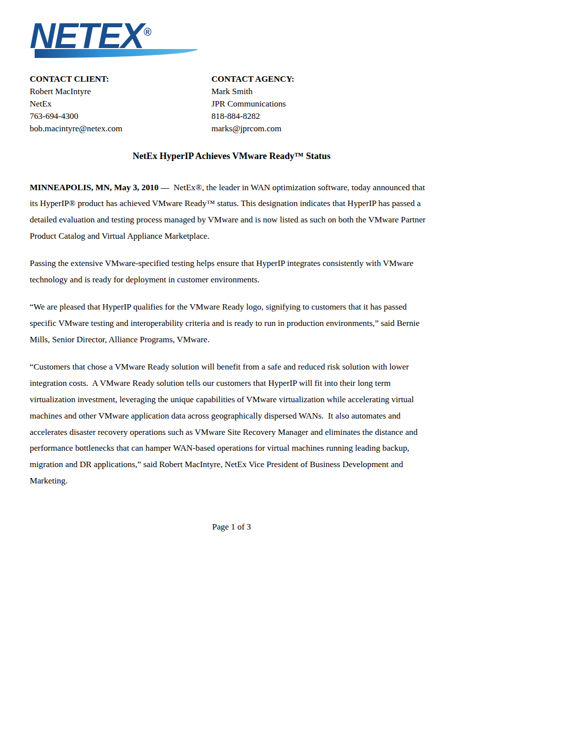NETEX®
| Contact Client: | Contact Agency: |
| Robert MacIntyre | Mark Smith |
| NetEx | JPR Communications |
| 763-694-4300 | 818-884-8282 |
| bob.macintyre@netex.com | marks@jprcom.com |
NetEx HyperIP Achieves VMware Ready™ Status
MINNEAPOLIS, MN, May 3, 2010 — NetEx®, the leader in WAN optimization software, today announced that its HyperIP® product has achieved VMware Ready™ status. This designation indicates that HyperIP has passed a detailed evaluation and testing process managed by VMware and is now listed as such on both the VMware Partner Product Catalog and Virtual Appliance Marketplace.
Passing the extensive VMware-specified testing helps ensure that HyperIP integrates consistently with VMware technology and is ready for deployment in customer environments.
“We are pleased that HyperIP qualifies for the VMware Ready logo, signifying to customers that it has passed specific VMware testing and interoperability criteria and is ready to run in production environments,” said Bernie Mills, Senior Director, Alliance Programs, VMware.
“Customers that chose a VMware Ready solution will benefit from a safe and reduced risk solution with lower integration costs. A VMware Ready solution tells our customers that HyperIP will fit into their long term virtualization investment, leveraging the unique capabilities of VMware virtualization while accelerating virtual machines and other VMware application data across geographically dispersed WANs. It also automates and accelerates disaster recovery operations such as VMware Site Recovery Manager and eliminates the distance and performance bottlenecks that can hamper WAN-based operations for virtual machines running leading backup, migration and DR applications,” said Robert MacIntyre, NetEx Vice President of Business Development and Marketing.
Page 1 of 3